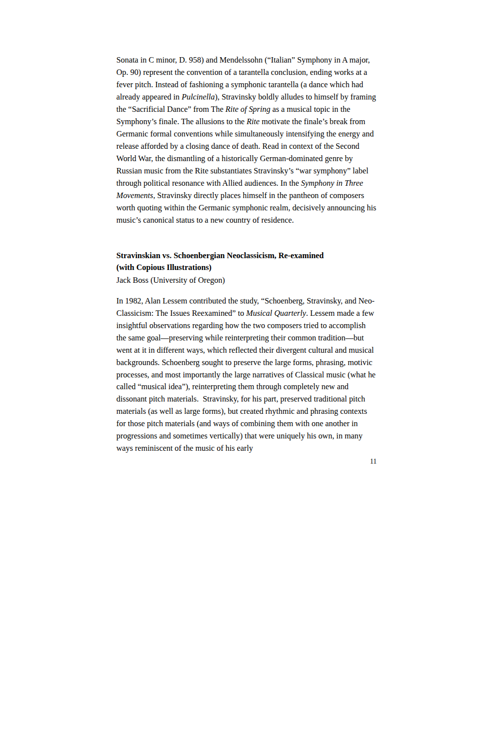Sonata in C minor, D. 958) and Mendelssohn (“Italian” Symphony in A major, Op. 90) represent the convention of a tarantella conclusion, ending works at a fever pitch. Instead of fashioning a symphonic tarantella (a dance which had already appeared in Pulcinella), Stravinsky boldly alludes to himself by framing the “Sacrificial Dance” from The Rite of Spring as a musical topic in the Symphony’s finale. The allusions to the Rite motivate the finale’s break from Germanic formal conventions while simultaneously intensifying the energy and release afforded by a closing dance of death. Read in context of the Second World War, the dismantling of a historically German-dominated genre by Russian music from the Rite substantiates Stravinsky’s “war symphony” label through political resonance with Allied audiences. In the Symphony in Three Movements, Stravinsky directly places himself in the pantheon of composers worth quoting within the Germanic symphonic realm, decisively announcing his music’s canonical status to a new country of residence.
Stravinskian vs. Schoenbergian Neoclassicism, Re-examined
(with Copious Illustrations)
Jack Boss (University of Oregon)
In 1982, Alan Lessem contributed the study, “Schoenberg, Stravinsky, and Neo-Classicism: The Issues Reexamined” to Musical Quarterly. Lessem made a few insightful observations regarding how the two composers tried to accomplish the same goal—preserving while reinterpreting their common tradition—but went at it in different ways, which reflected their divergent cultural and musical backgrounds. Schoenberg sought to preserve the large forms, phrasing, motivic processes, and most importantly the large narratives of Classical music (what he called “musical idea”), reinterpreting them through completely new and dissonant pitch materials. Stravinsky, for his part, preserved traditional pitch materials (as well as large forms), but created rhythmic and phrasing contexts for those pitch materials (and ways of combining them with one another in progressions and sometimes vertically) that were uniquely his own, in many ways reminiscent of the music of his early
11